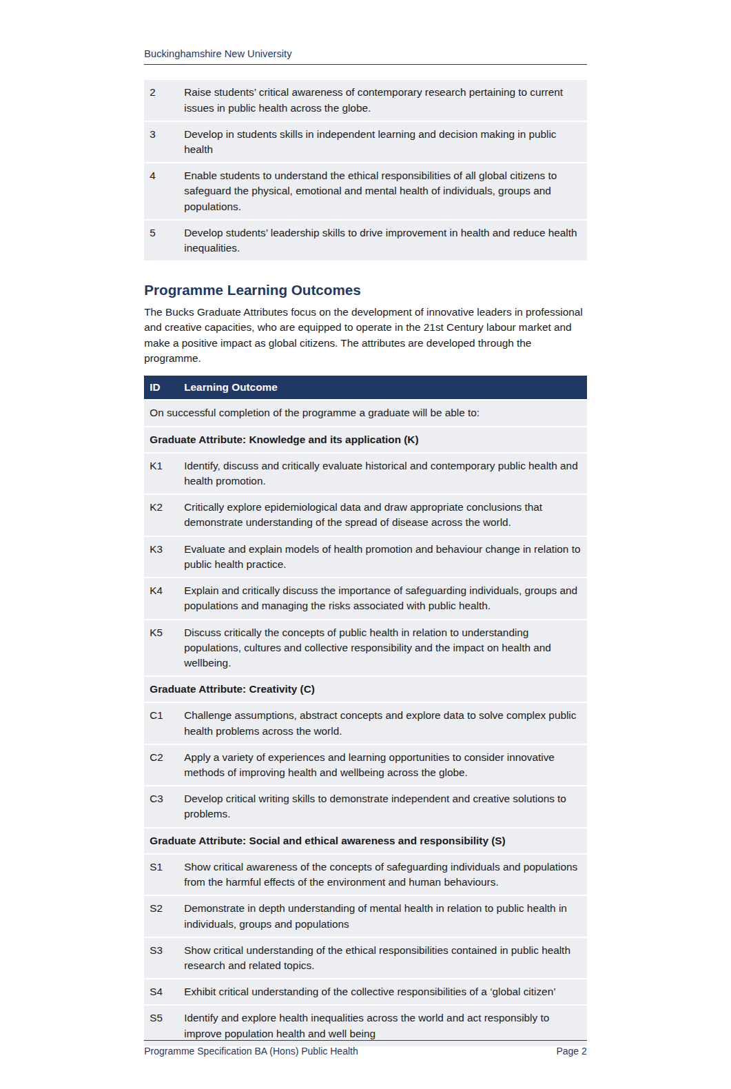Buckinghamshire New University
| 2 | Raise students’ critical awareness of contemporary research pertaining to current issues in public health across the globe. |
| 3 | Develop in students skills in independent learning and decision making in public health |
| 4 | Enable students to understand the ethical responsibilities of all global citizens to safeguard the physical, emotional and mental health of individuals, groups and populations. |
| 5 | Develop students’ leadership skills to drive improvement in health and reduce health inequalities. |
Programme Learning Outcomes
The Bucks Graduate Attributes focus on the development of innovative leaders in professional and creative capacities, who are equipped to operate in the 21st Century labour market and make a positive impact as global citizens. The attributes are developed through the programme.
| ID | Learning Outcome |
| On successful completion of the programme a graduate will be able to: |
| Graduate Attribute: Knowledge and its application (K) |
| K1 | Identify, discuss and critically evaluate historical and contemporary public health and health promotion. |
| K2 | Critically explore epidemiological data and draw appropriate conclusions that demonstrate understanding of the spread of disease across the world. |
| K3 | Evaluate and explain models of health promotion and behaviour change in relation to public health practice. |
| K4 | Explain and critically discuss the importance of safeguarding individuals, groups and populations and managing the risks associated with public health. |
| K5 | Discuss critically the concepts of public health in relation to understanding populations, cultures and collective responsibility and the impact on health and wellbeing. |
| Graduate Attribute: Creativity (C) |
| C1 | Challenge assumptions, abstract concepts and explore data to solve complex public health problems across the world. |
| C2 | Apply a variety of experiences and learning opportunities to consider innovative methods of improving health and wellbeing across the globe. |
| C3 | Develop critical writing skills to demonstrate independent and creative solutions to problems. |
| Graduate Attribute: Social and ethical awareness and responsibility (S) |
| S1 | Show critical awareness of the concepts of safeguarding individuals and populations from the harmful effects of the environment and human behaviours. |
| S2 | Demonstrate in depth understanding of mental health in relation to public health in individuals, groups and populations |
| S3 | Show critical understanding of the ethical responsibilities contained in public health research and related topics. |
| S4 | Exhibit critical understanding of the collective responsibilities of a ‘global citizen’ |
| S5 | Identify and explore health inequalities across the world and act responsibly to improve population health and well being |
Programme Specification BA (Hons) Public Health Page 2